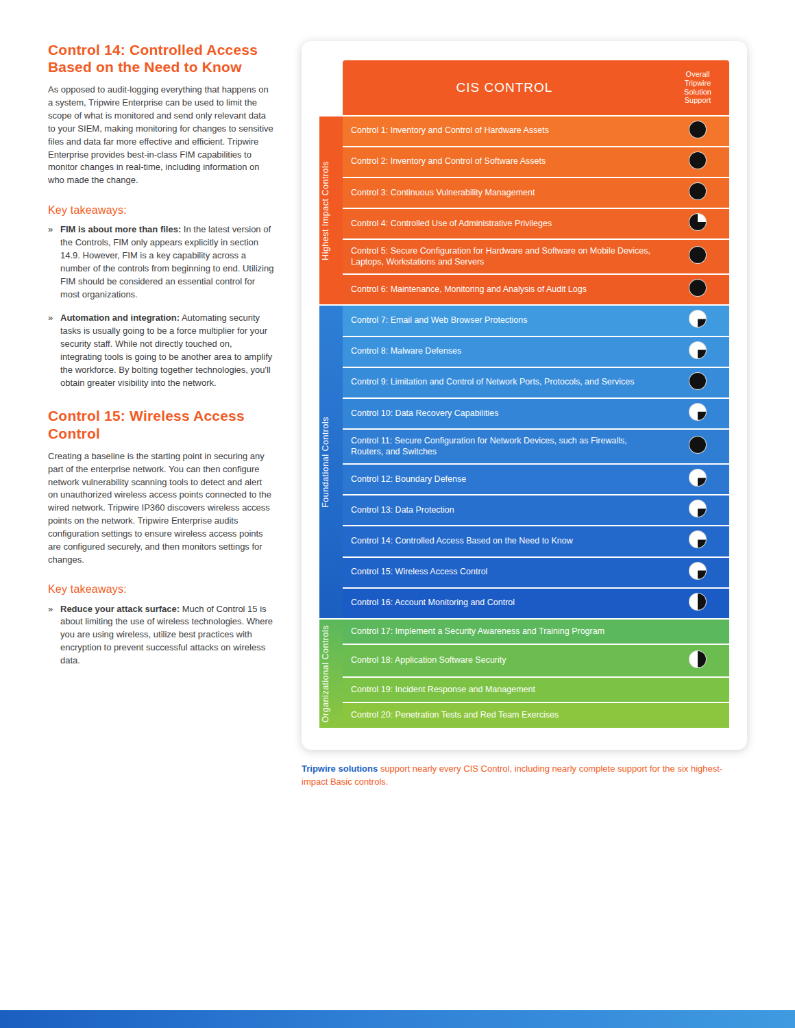Control 14: Controlled Access Based on the Need to Know
As opposed to audit-logging everything that happens on a system, Tripwire Enterprise can be used to limit the scope of what is monitored and send only relevant data to your SIEM, making monitoring for changes to sensitive files and data far more effective and efficient. Tripwire Enterprise provides best-in-class FIM capabilities to monitor changes in real-time, including information on who made the change.
Key takeaways:
FIM is about more than files: In the latest version of the Controls, FIM only appears explicitly in section 14.9. However, FIM is a key capability across a number of the controls from beginning to end. Utilizing FIM should be considered an essential control for most organizations.
Automation and integration: Automating security tasks is usually going to be a force multiplier for your security staff. While not directly touched on, integrating tools is going to be another area to amplify the workforce. By bolting together technologies, you'll obtain greater visibility into the network.
Control 15: Wireless Access Control
Creating a baseline is the starting point in securing any part of the enterprise network. You can then configure network vulnerability scanning tools to detect and alert on unauthorized wireless access points connected to the wired network. Tripwire IP360 discovers wireless access points on the network. Tripwire Enterprise audits configuration settings to ensure wireless access points are configured securely, and then monitors settings for changes.
Key takeaways:
Reduce your attack surface: Much of Control 15 is about limiting the use of wireless technologies. Where you are using wireless, utilize best practices with encryption to prevent successful attacks on wireless data.
| | CIS CONTROL | Overall Tripwire Solution Support |
| --- | --- | --- |
| Highest Impact Controls | Control 1: Inventory and Control of Hardware Assets | |
| Control 2: Inventory and Control of Software Assets | |
| Control 3: Continuous Vulnerability Management | |
| Control 4: Controlled Use of Administrative Privileges | |
| Control 5: Secure Configuration for Hardware and Software on Mobile Devices, Laptops, Workstations and Servers | |
| Control 6: Maintenance, Monitoring and Analysis of Audit Logs | |
| Foundational Controls | Control 7: Email and Web Browser Protections | |
| Control 8: Malware Defenses | |
| Control 9: Limitation and Control of Network Ports, Protocols, and Services | |
| Control 10: Data Recovery Capabilities | |
| Control 11: Secure Configuration for Network Devices, such as Firewalls, Routers, and Switches | |
| Control 12: Boundary Defense | |
| Control 13: Data Protection | |
| Control 14: Controlled Access Based on the Need to Know | |
| Control 15: Wireless Access Control | |
| Control 16: Account Monitoring and Control | |
| Organizational Controls | Control 17: Implement a Security Awareness and Training Program | |
| Control 18: Application Software Security | |
| Control 19: Incident Response and Management | |
| Control 20: Penetration Tests and Red Team Exercises | |
Tripwire solutions support nearly every CIS Control, including nearly complete support for the six highest-impact Basic controls.